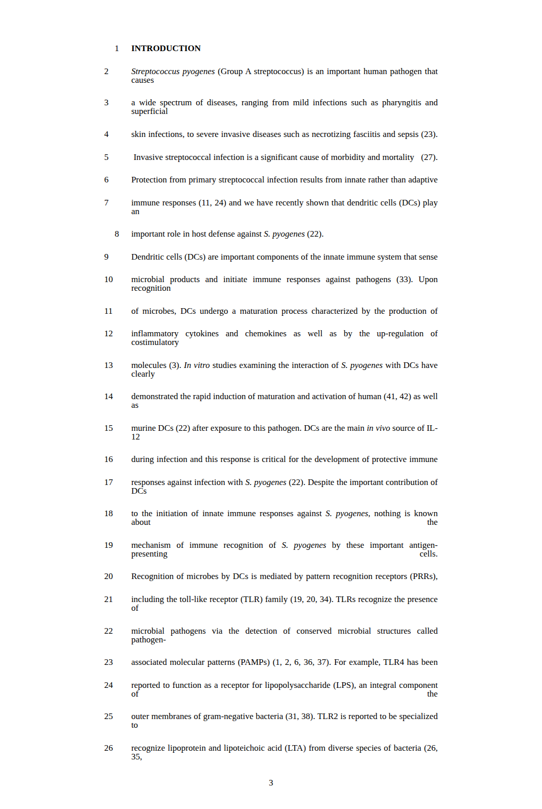INTRODUCTION
Streptococcus pyogenes (Group A streptococcus) is an important human pathogen that causes
a wide spectrum of diseases, ranging from mild infections such as pharyngitis and superficial
skin infections, to severe invasive diseases such as necrotizing fasciitis and sepsis (23).
Invasive streptococcal infection is a significant cause of morbidity and mortality (27).
Protection from primary streptococcal infection results from innate rather than adaptive
immune responses (11, 24) and we have recently shown that dendritic cells (DCs) play an
important role in host defense against S. pyogenes (22).
Dendritic cells (DCs) are important components of the innate immune system that sense
microbial products and initiate immune responses against pathogens (33). Upon recognition
of microbes, DCs undergo a maturation process characterized by the production of
inflammatory cytokines and chemokines as well as by the up-regulation of costimulatory
molecules (3). In vitro studies examining the interaction of S. pyogenes with DCs have clearly
demonstrated the rapid induction of maturation and activation of human (41, 42) as well as
murine DCs (22) after exposure to this pathogen. DCs are the main in vivo source of IL-12
during infection and this response is critical for the development of protective immune
responses against infection with S. pyogenes (22). Despite the important contribution of DCs
to the initiation of innate immune responses against S. pyogenes, nothing is known about the
mechanism of immune recognition of S. pyogenes by these important antigen-presenting cells.
Recognition of microbes by DCs is mediated by pattern recognition receptors (PRRs),
including the toll-like receptor (TLR) family (19, 20, 34). TLRs recognize the presence of
microbial pathogens via the detection of conserved microbial structures called pathogen-
associated molecular patterns (PAMPs) (1, 2, 6, 36, 37). For example, TLR4 has been
reported to function as a receptor for lipopolysaccharide (LPS), an integral component of the
outer membranes of gram-negative bacteria (31, 38). TLR2 is reported to be specialized to
recognize lipoprotein and lipoteichoic acid (LTA) from diverse species of bacteria (26, 35,
3